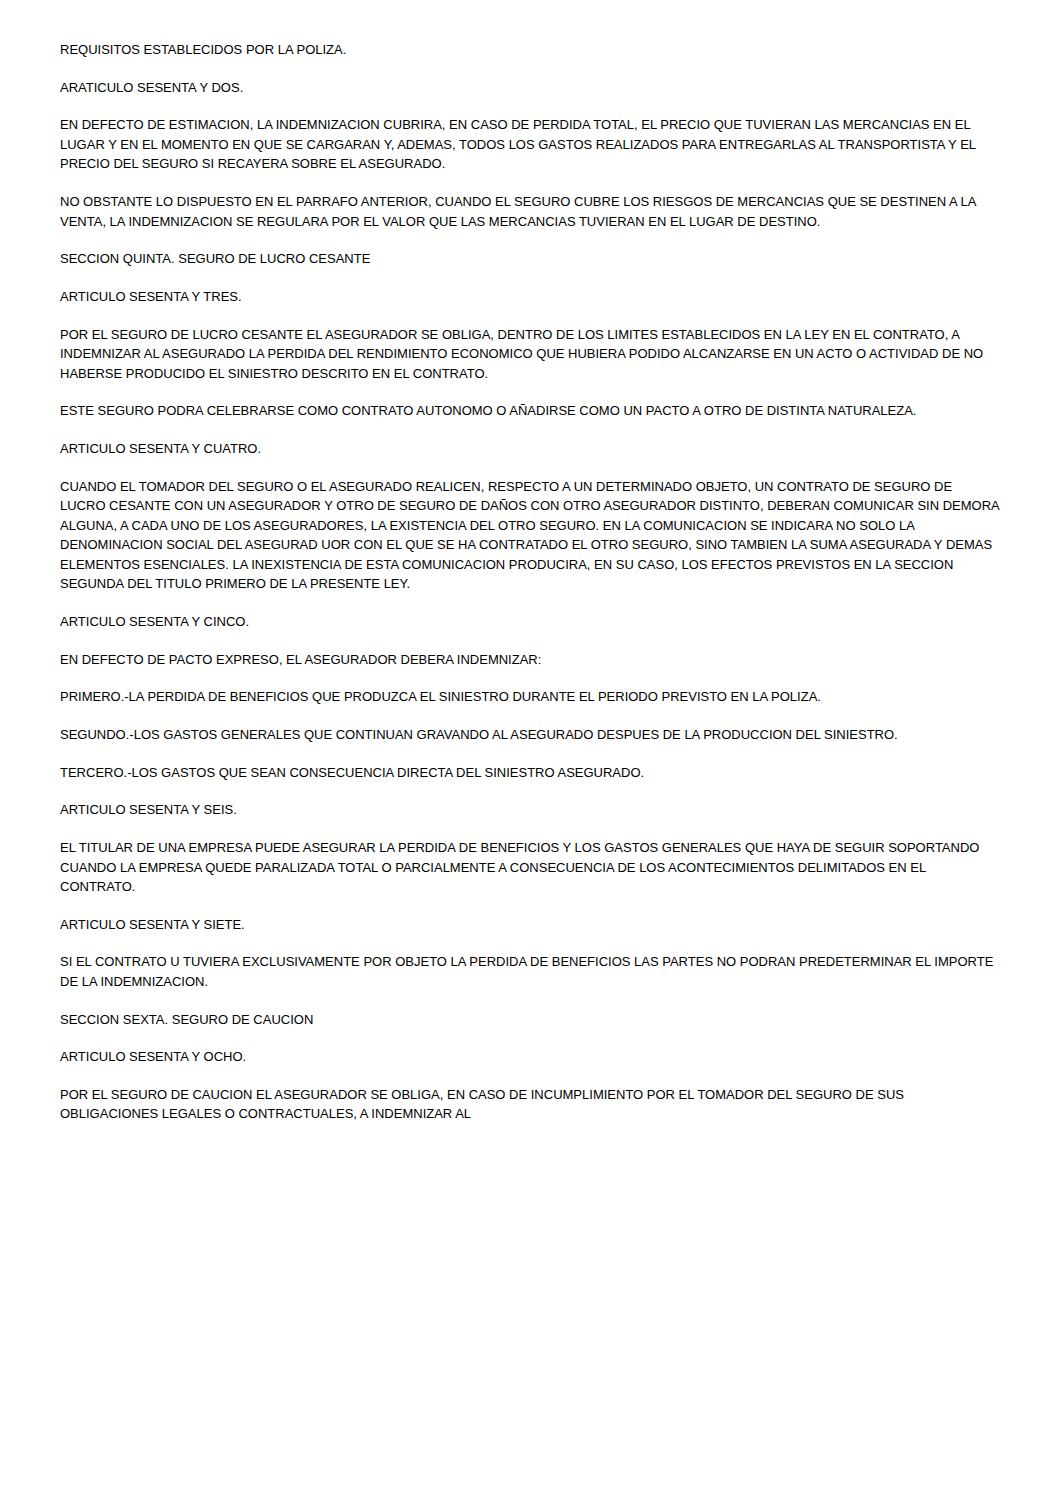REQUISITOS ESTABLECIDOS POR LA POLIZA.
ARATICULO SESENTA Y DOS.
EN DEFECTO DE ESTIMACION, LA INDEMNIZACION CUBRIRA, EN CASO DE PERDIDA TOTAL, EL PRECIO QUE TUVIERAN LAS MERCANCIAS EN EL LUGAR Y EN EL MOMENTO EN QUE SE CARGARAN Y, ADEMAS, TODOS LOS GASTOS REALIZADOS PARA ENTREGARLAS AL TRANSPORTISTA Y EL PRECIO DEL SEGURO SI RECAYERA SOBRE EL ASEGURADO.
NO OBSTANTE LO DISPUESTO EN EL PARRAFO ANTERIOR, CUANDO EL SEGURO CUBRE LOS RIESGOS DE MERCANCIAS QUE SE DESTINEN A LA VENTA, LA INDEMNIZACION SE REGULARA POR EL VALOR QUE LAS MERCANCIAS TUVIERAN EN EL LUGAR DE DESTINO.
SECCION QUINTA. SEGURO DE LUCRO CESANTE
ARTICULO SESENTA Y TRES.
POR EL SEGURO DE LUCRO CESANTE EL ASEGURADOR SE OBLIGA, DENTRO DE LOS LIMITES ESTABLECIDOS EN LA LEY EN EL CONTRATO, A INDEMNIZAR AL ASEGURADO LA PERDIDA DEL RENDIMIENTO ECONOMICO QUE HUBIERA PODIDO ALCANZARSE EN UN ACTO O ACTIVIDAD DE NO HABERSE PRODUCIDO EL SINIESTRO DESCRITO EN EL CONTRATO.
ESTE SEGURO PODRA CELEBRARSE COMO CONTRATO AUTONOMO O AÑADIRSE COMO UN PACTO A OTRO DE DISTINTA NATURALEZA.
ARTICULO SESENTA Y CUATRO.
CUANDO EL TOMADOR DEL SEGURO O EL ASEGURADO REALICEN, RESPECTO A UN DETERMINADO OBJETO, UN CONTRATO DE SEGURO DE LUCRO CESANTE CON UN ASEGURADOR Y OTRO DE SEGURO DE DAÑOS CON OTRO ASEGURADOR DISTINTO, DEBERAN COMUNICAR SIN DEMORA ALGUNA, A CADA UNO DE LOS ASEGURADORES, LA EXISTENCIA DEL OTRO SEGURO. EN LA COMUNICACION SE INDICARA NO SOLO LA DENOMINACION SOCIAL DEL ASEGURAD UOR CON EL QUE SE HA CONTRATADO EL OTRO SEGURO, SINO TAMBIEN LA SUMA ASEGURADA Y DEMAS ELEMENTOS ESENCIALES. LA INEXISTENCIA DE ESTA COMUNICACION PRODUCIRA, EN SU CASO, LOS EFECTOS PREVISTOS EN LA SECCION SEGUNDA DEL TITULO PRIMERO DE LA PRESENTE LEY.
ARTICULO SESENTA Y CINCO.
EN DEFECTO DE PACTO EXPRESO, EL ASEGURADOR DEBERA INDEMNIZAR:
PRIMERO.-LA PERDIDA DE BENEFICIOS QUE PRODUZCA EL SINIESTRO DURANTE EL PERIODO PREVISTO EN LA POLIZA.
SEGUNDO.-LOS GASTOS GENERALES QUE CONTINUAN GRAVANDO AL ASEGURADO DESPUES DE LA PRODUCCION DEL SINIESTRO.
TERCERO.-LOS GASTOS QUE SEAN CONSECUENCIA DIRECTA DEL SINIESTRO ASEGURADO.
ARTICULO SESENTA Y SEIS.
EL TITULAR DE UNA EMPRESA PUEDE ASEGURAR LA PERDIDA DE BENEFICIOS Y LOS GASTOS GENERALES QUE HAYA DE SEGUIR SOPORTANDO CUANDO LA EMPRESA QUEDE PARALIZADA TOTAL O PARCIALMENTE A CONSECUENCIA DE LOS ACONTECIMIENTOS DELIMITADOS EN EL CONTRATO.
ARTICULO SESENTA Y SIETE.
SI EL CONTRATO U TUVIERA EXCLUSIVAMENTE POR OBJETO LA PERDIDA DE BENEFICIOS LAS PARTES NO PODRAN PREDETERMINAR EL IMPORTE DE LA INDEMNIZACION.
SECCION SEXTA. SEGURO DE CAUCION
ARTICULO SESENTA Y OCHO.
POR EL SEGURO DE CAUCION EL ASEGURADOR SE OBLIGA, EN CASO DE INCUMPLIMIENTO POR EL TOMADOR DEL SEGURO DE SUS OBLIGACIONES LEGALES O CONTRACTUALES, A INDEMNIZAR AL